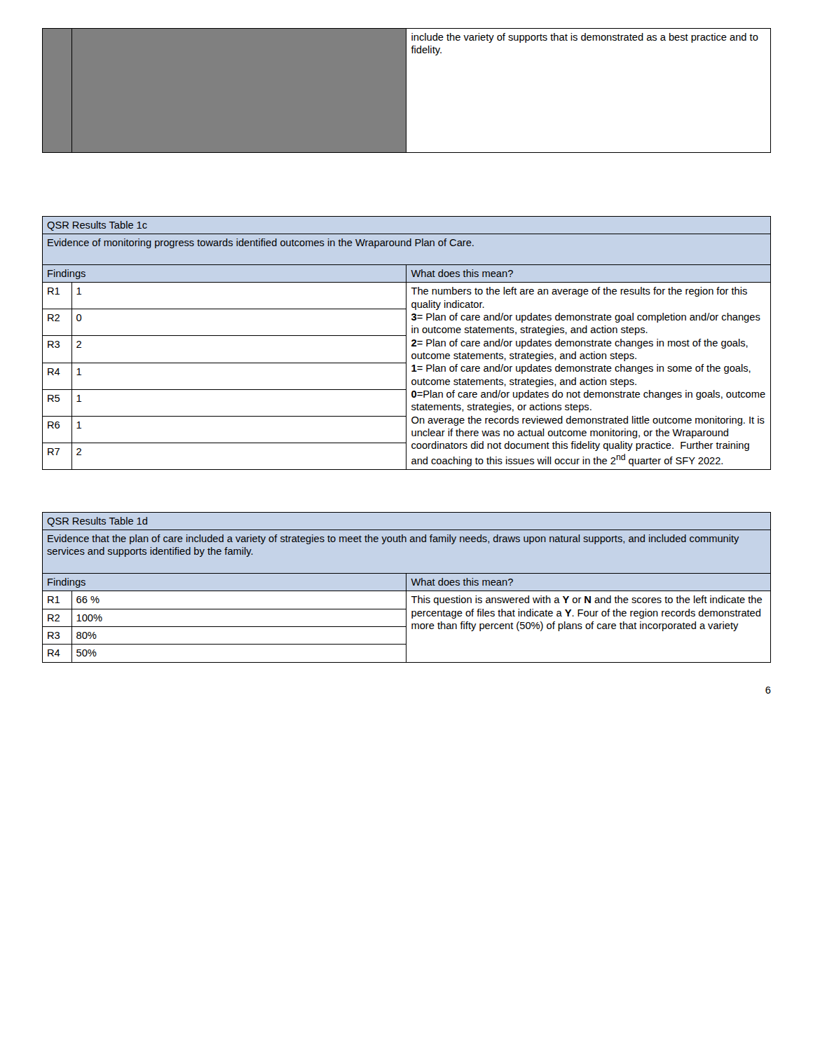| | | include the variety of supports that is demonstrated as a best practice and to fidelity. |
| QSR Results Table 1c |
| Evidence of monitoring progress towards identified outcomes in the Wraparound Plan of Care. |
| Findings | What does this mean? |
| R1 | 1 | The numbers to the left are an average of the results for the region for this quality indicator. 3 = Plan of care and/or updates demonstrate goal completion and/or changes in outcome statements, strategies, and action steps. 2 = Plan of care and/or updates demonstrate changes in most of the goals, outcome statements, strategies, and action steps. 1 = Plan of care and/or updates demonstrate changes in some of the goals, outcome statements, strategies, and action steps. 0 =Plan of care and/or updates do not demonstrate changes in goals, outcome statements, strategies, or actions steps. On average the records reviewed demonstrated little outcome monitoring. It is unclear if there was no actual outcome monitoring, or the Wraparound coordinators did not document this fidelity quality practice. Further training and coaching to this issues will occur in the 2 nd quarter of SFY 2022. |
| R2 | 0 |
| R3 | 2 |
| R4 | 1 |
| R5 | 1 |
| R6 | 1 |
| R7 | 2 |
| QSR Results Table 1d |
| Evidence that the plan of care included a variety of strategies to meet the youth and family needs, draws upon natural supports, and included community services and supports identified by the family. |
| Findings | What does this mean? |
| R1 | 66 % | This question is answered with a Y or N and the scores to the left indicate the percentage of files that indicate a Y . Four of the region records demonstrated more than fifty percent (50%) of plans of care that incorporated a variety |
| R2 | 100% |
| R3 | 80% |
| R4 | 50% |
6